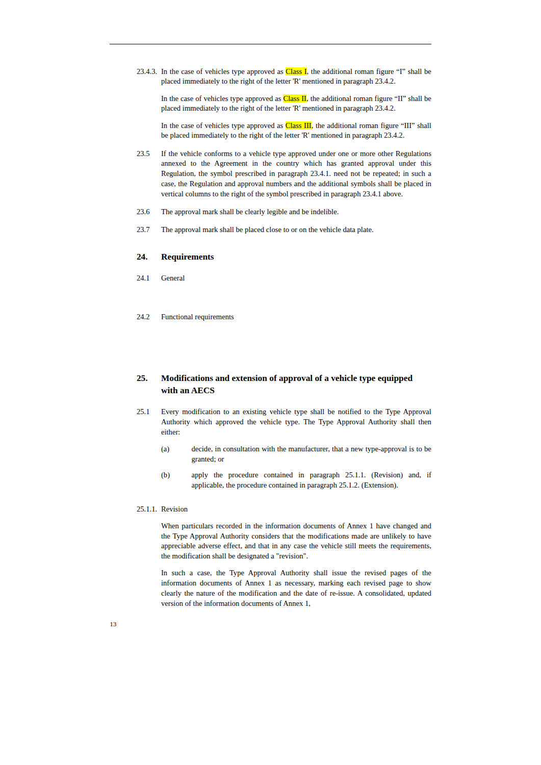23.4.3.
In the case of vehicles type approved as Class I, the additional roman figure “I” shall be placed immediately to the right of the letter 'R' mentioned in paragraph 23.4.2.
In the case of vehicles type approved as Class II, the additional roman figure “II” shall be placed immediately to the right of the letter 'R' mentioned in paragraph 23.4.2.
In the case of vehicles type approved as Class III, the additional roman figure “III” shall be placed immediately to the right of the letter 'R' mentioned in paragraph 23.4.2.
23.5
If the vehicle conforms to a vehicle type approved under one or more other Regulations annexed to the Agreement in the country which has granted approval under this Regulation, the symbol prescribed in paragraph 23.4.1. need not be repeated; in such a case, the Regulation and approval numbers and the additional symbols shall be placed in vertical columns to the right of the symbol prescribed in paragraph 23.4.1 above.
23.6
The approval mark shall be clearly legible and be indelible.
23.7
The approval mark shall be placed close to or on the vehicle data plate.
24. Requirements
24.1
General
24.2
Functional requirements
25. Modifications and extension of approval of a vehicle type equipped with an AECS
25.1
Every modification to an existing vehicle type shall be notified to the Type Approval Authority which approved the vehicle type. The Type Approval Authority shall then either:
(a)
decide, in consultation with the manufacturer, that a new type-approval is to be granted; or
(b)
apply the procedure contained in paragraph 25.1.1. (Revision) and, if applicable, the procedure contained in paragraph 25.1.2. (Extension).
25.1.1.
Revision
When particulars recorded in the information documents of Annex 1 have changed and the Type Approval Authority considers that the modifications made are unlikely to have appreciable adverse effect, and that in any case the vehicle still meets the requirements, the modification shall be designated a "revision".
In such a case, the Type Approval Authority shall issue the revised pages of the information documents of Annex 1 as necessary, marking each revised page to show clearly the nature of the modification and the date of re-issue. A consolidated, updated version of the information documents of Annex 1,
13